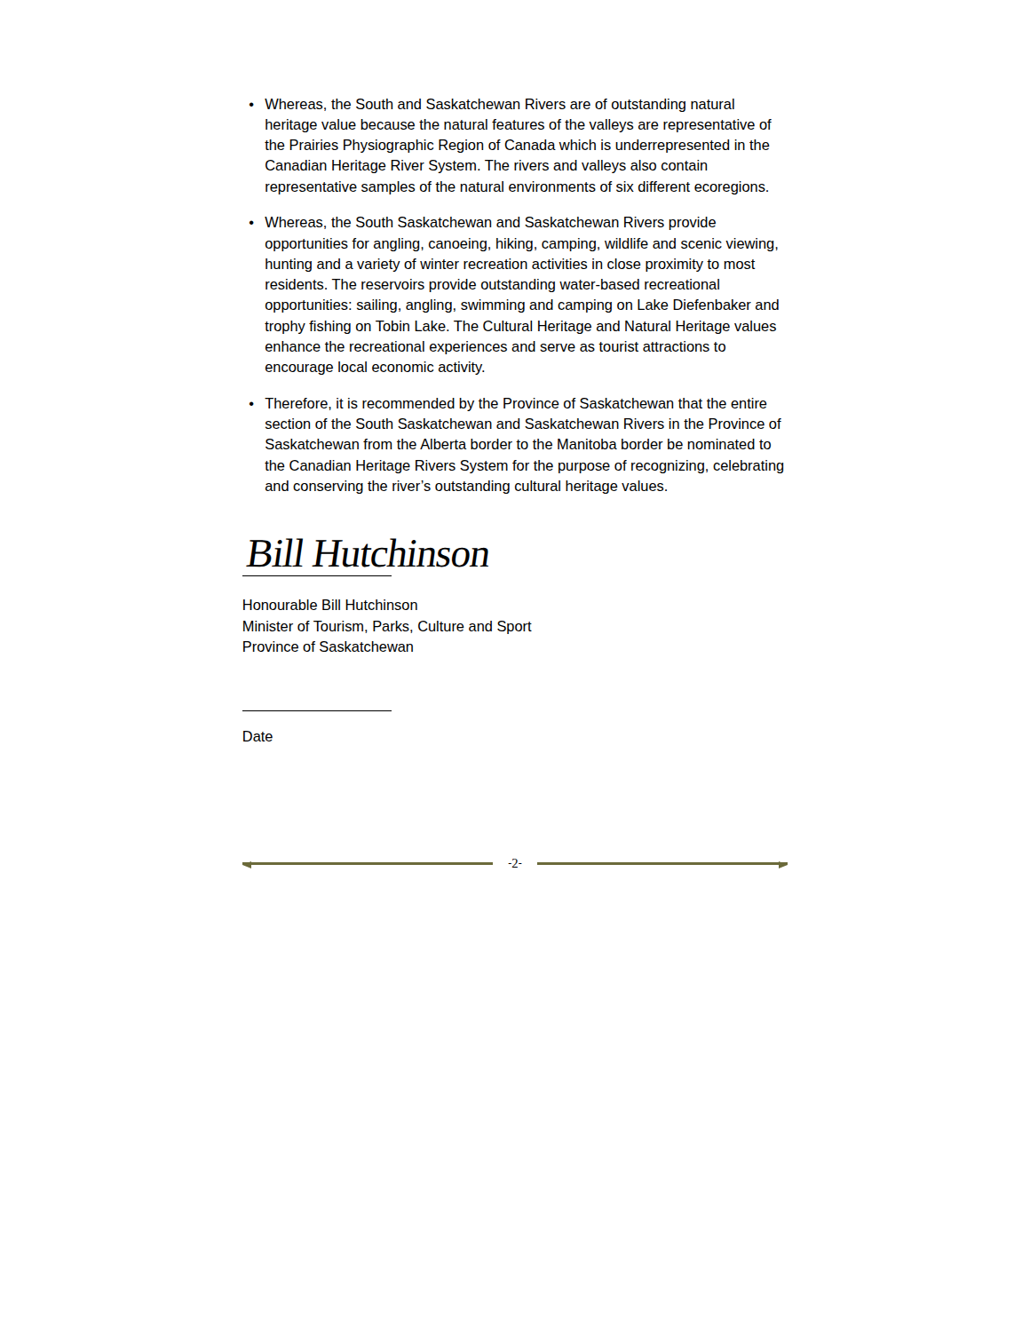Whereas, the South and Saskatchewan Rivers are of outstanding natural heritage value because the natural features of the valleys are representative of the Prairies Physiographic Region of Canada which is underrepresented in the Canadian Heritage River System. The rivers and valleys also contain representative samples of the natural environments of six different ecoregions.
Whereas, the South Saskatchewan and Saskatchewan Rivers provide opportunities for angling, canoeing, hiking, camping, wildlife and scenic viewing, hunting and a variety of winter recreation activities in close proximity to most residents. The reservoirs provide outstanding water-based recreational opportunities: sailing, angling, swimming and camping on Lake Diefenbaker and trophy fishing on Tobin Lake. The Cultural Heritage and Natural Heritage values enhance the recreational experiences and serve as tourist attractions to encourage local economic activity.
Therefore, it is recommended by the Province of Saskatchewan that the entire section of the South Saskatchewan and Saskatchewan Rivers in the Province of Saskatchewan from the Alberta border to the Manitoba border be nominated to the Canadian Heritage Rivers System for the purpose of recognizing, celebrating and conserving the river’s outstanding cultural heritage values.
Bill Hutchinson
Honourable Bill Hutchinson
Minister of Tourism, Parks, Culture and Sport
Province of Saskatchewan
Date
-2-